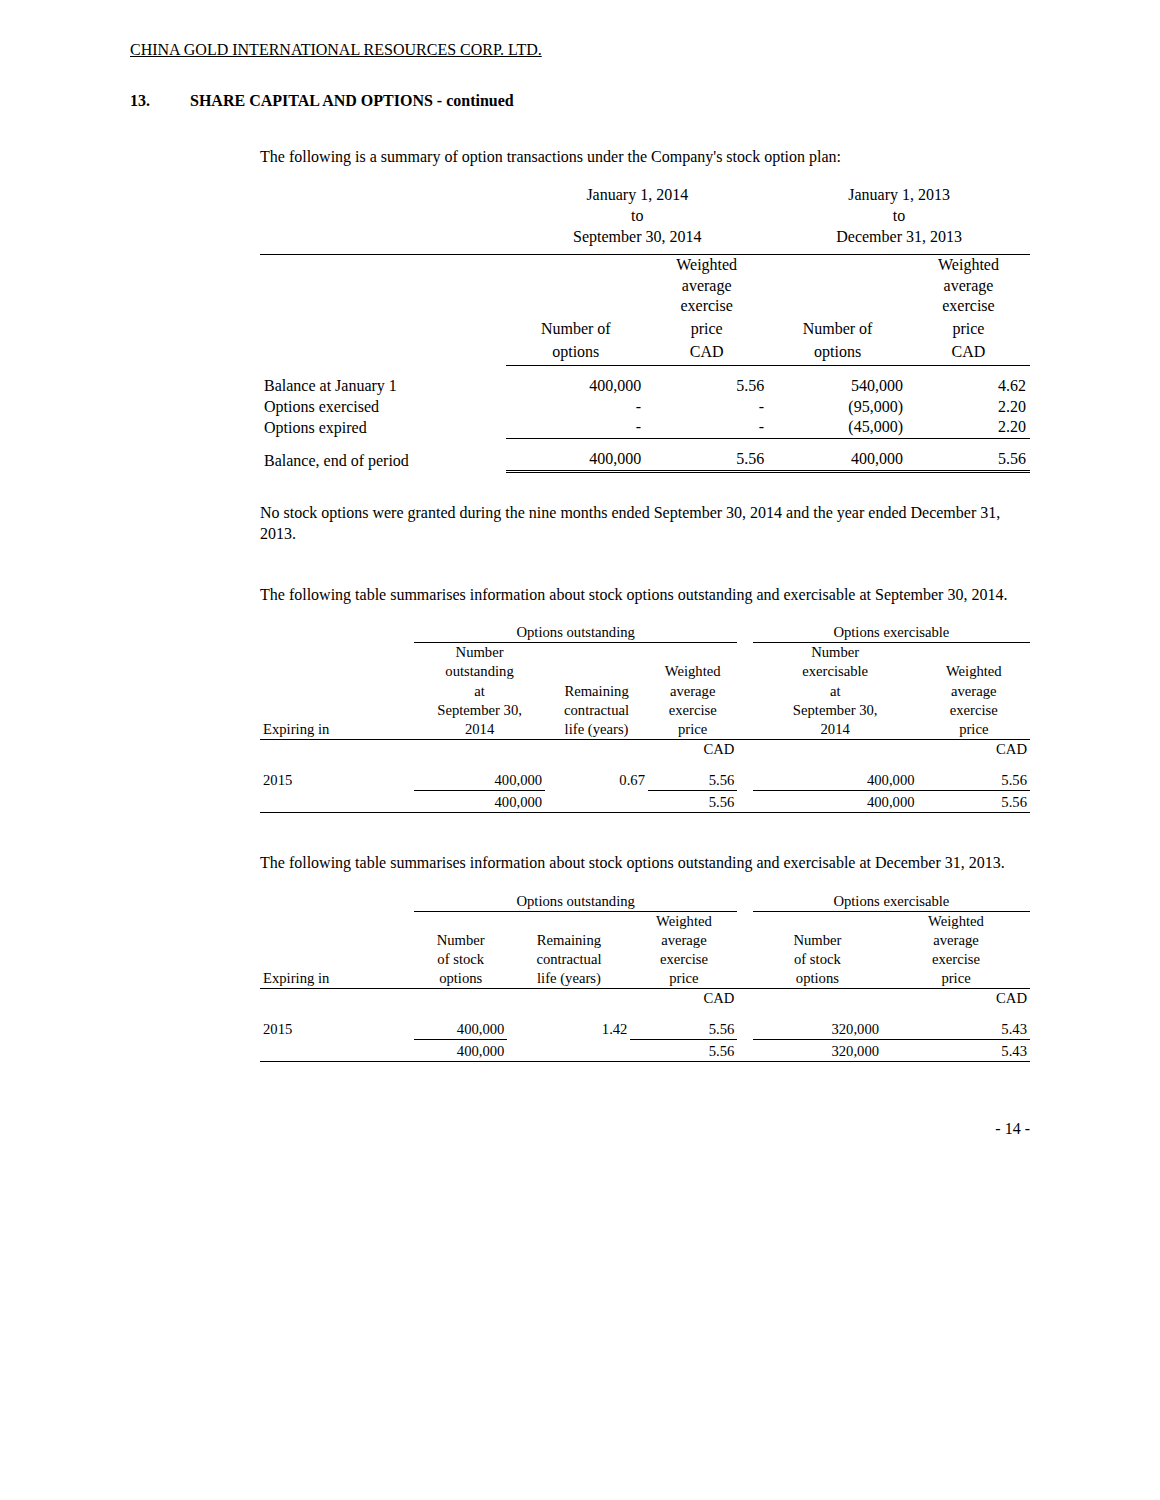CHINA GOLD INTERNATIONAL RESOURCES CORP. LTD.
13. SHARE CAPITAL AND OPTIONS - continued
The following is a summary of option transactions under the Company's stock option plan:
| | January 1, 2014 to September 30, 2014 | January 1, 2013 to December 31, 2013 |
| | | Weighted average exercise | | Weighted average exercise |
| | Number of | price | Number of | price |
| | options | CAD | options | CAD |
| Balance at January 1 | 400,000 | 5.56 | 540,000 | 4.62 |
| Options exercised | - | - | (95,000) | 2.20 |
| Options expired | - | - | (45,000) | 2.20 |
| Balance, end of period | 400,000 | 5.56 | 400,000 | 5.56 |
No stock options were granted during the nine months ended September 30, 2014 and the year ended December 31, 2013.
The following table summarises information about stock options outstanding and exercisable at September 30, 2014.
| | Options outstanding | | Options exercisable |
| | Number outstanding at September 30, | Remaining contractual | Weighted average exercise | | Number exercisable at September 30, | Weighted average exercise |
| Expiring in | 2014 | life (years) | price | | 2014 | price |
| | | | CAD | | | CAD |
| 2015 | 400,000 | 0.67 | 5.56 | | 400,000 | 5.56 |
| | 400,000 | | 5.56 | | 400,000 | 5.56 |
The following table summarises information about stock options outstanding and exercisable at December 31, 2013.
| | Options outstanding | | Options exercisable |
| | | | Weighted | | | Weighted |
| | Number | Remaining | average | | Number | average |
| | of stock | contractual | exercise | | of stock | exercise |
| Expiring in | options | life (years) | price | | options | price |
| | | | CAD | | | CAD |
| 2015 | 400,000 | 1.42 | 5.56 | | 320,000 | 5.43 |
| | 400,000 | | 5.56 | | 320,000 | 5.43 |
- 14 -